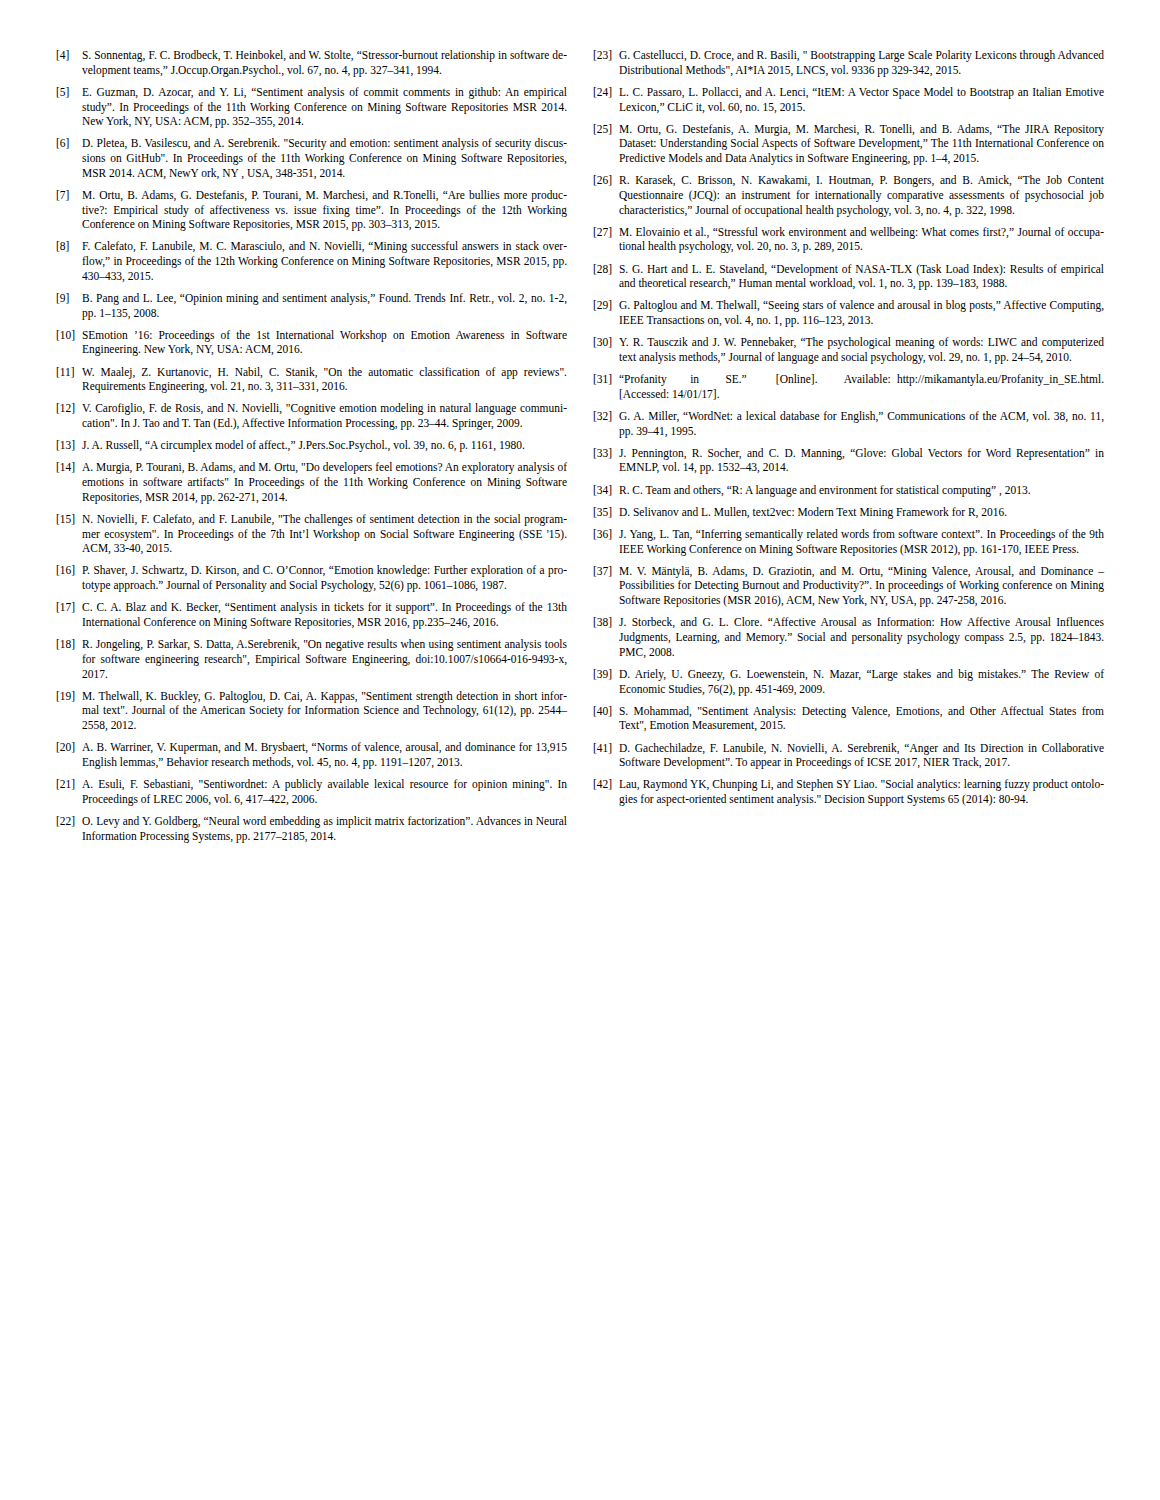[4]
S. Sonnentag, F. C. Brodbeck, T. Heinbokel, and W. Stolte, “Stressor-burnout relationship in software development teams,” J.Occup.Organ.Psychol., vol. 67, no. 4, pp. 327–341, 1994.
[5]
E. Guzman, D. Azocar, and Y. Li, “Sentiment analysis of commit comments in github: An empirical study”. In Proceedings of the 11th Working Conference on Mining Software Repositories MSR 2014. New York, NY, USA: ACM, pp. 352–355, 2014.
[6]
D. Pletea, B. Vasilescu, and A. Serebrenik. "Security and emotion: sentiment analysis of security discussions on GitHub". In Proceedings of the 11th Working Conference on Mining Software Repositories, MSR 2014. ACM, NewY ork, NY , USA, 348-351, 2014.
[7]
M. Ortu, B. Adams, G. Destefanis, P. Tourani, M. Marchesi, and R.Tonelli, “Are bullies more productive?: Empirical study of affectiveness vs. issue fixing time”. In Proceedings of the 12th Working Conference on Mining Software Repositories, MSR 2015, pp. 303–313, 2015.
[8]
F. Calefato, F. Lanubile, M. C. Marasciulo, and N. Novielli, “Mining successful answers in stack overflow,” in Proceedings of the 12th Working Conference on Mining Software Repositories, MSR 2015, pp. 430–433, 2015.
[9]
B. Pang and L. Lee, “Opinion mining and sentiment analysis,” Found. Trends Inf. Retr., vol. 2, no. 1-2, pp. 1–135, 2008.
[10]
SEmotion ’16: Proceedings of the 1st International Workshop on Emotion Awareness in Software Engineering. New York, NY, USA: ACM, 2016.
[11]
W. Maalej, Z. Kurtanovic, H. Nabil, C. Stanik, "On the automatic classification of app reviews". Requirements Engineering, vol. 21, no. 3, 311–331, 2016.
[12]
V. Carofiglio, F. de Rosis, and N. Novielli, "Cognitive emotion modeling in natural language communication". In J. Tao and T. Tan (Ed.), Affective Information Processing, pp. 23–44. Springer, 2009.
[13]
J. A. Russell, “A circumplex model of affect.,” J.Pers.Soc.Psychol., vol. 39, no. 6, p. 1161, 1980.
[14]
A. Murgia, P. Tourani, B. Adams, and M. Ortu, "Do developers feel emotions? An exploratory analysis of emotions in software artifacts" In Proceedings of the 11th Working Conference on Mining Software Repositories, MSR 2014, pp. 262-271, 2014.
[15]
N. Novielli, F. Calefato, and F. Lanubile, "The challenges of sentiment detection in the social programmer ecosystem". In Proceedings of the 7th Int’l Workshop on Social Software Engineering (SSE '15). ACM, 33-40, 2015.
[16]
P. Shaver, J. Schwartz, D. Kirson, and C. O’Connor, “Emotion knowledge: Further exploration of a prototype approach.” Journal of Personality and Social Psychology, 52(6) pp. 1061–1086, 1987.
[17]
C. C. A. Blaz and K. Becker, “Sentiment analysis in tickets for it support”. In Proceedings of the 13th International Conference on Mining Software Repositories, MSR 2016, pp.235–246, 2016.
[18]
R. Jongeling, P. Sarkar, S. Datta, A.Serebrenik, "On negative results when using sentiment analysis tools for software engineering research", Empirical Software Engineering, doi:10.1007/s10664-016-9493-x, 2017.
[19]
M. Thelwall, K. Buckley, G. Paltoglou, D. Cai, A. Kappas, "Sentiment strength detection in short informal text". Journal of the American Society for Information Science and Technology, 61(12), pp. 2544–2558, 2012.
[20]
A. B. Warriner, V. Kuperman, and M. Brysbaert, “Norms of valence, arousal, and dominance for 13,915 English lemmas,” Behavior research methods, vol. 45, no. 4, pp. 1191–1207, 2013.
[21]
A. Esuli, F. Sebastiani, "Sentiwordnet: A publicly available lexical resource for opinion mining". In Proceedings of LREC 2006, vol. 6, 417–422, 2006.
[22]
O. Levy and Y. Goldberg, “Neural word embedding as implicit matrix factorization”. Advances in Neural Information Processing Systems, pp. 2177–2185, 2014.
[23]
G. Castellucci, D. Croce, and R. Basili, " Bootstrapping Large Scale Polarity Lexicons through Advanced Distributional Methods", AI*IA 2015, LNCS, vol. 9336 pp 329-342, 2015.
[24]
L. C. Passaro, L. Pollacci, and A. Lenci, “ItEM: A Vector Space Model to Bootstrap an Italian Emotive Lexicon,” CLiC it, vol. 60, no. 15, 2015.
[25]
M. Ortu, G. Destefanis, A. Murgia, M. Marchesi, R. Tonelli, and B. Adams, “The JIRA Repository Dataset: Understanding Social Aspects of Software Development,” The 11th International Conference on Predictive Models and Data Analytics in Software Engineering, pp. 1–4, 2015.
[26]
R. Karasek, C. Brisson, N. Kawakami, I. Houtman, P. Bongers, and B. Amick, “The Job Content Questionnaire (JCQ): an instrument for internationally comparative assessments of psychosocial job characteristics,” Journal of occupational health psychology, vol. 3, no. 4, p. 322, 1998.
[27]
M. Elovainio et al., “Stressful work environment and wellbeing: What comes first?,” Journal of occupational health psychology, vol. 20, no. 3, p. 289, 2015.
[28]
S. G. Hart and L. E. Staveland, “Development of NASA-TLX (Task Load Index): Results of empirical and theoretical research,” Human mental workload, vol. 1, no. 3, pp. 139–183, 1988.
[29]
G. Paltoglou and M. Thelwall, “Seeing stars of valence and arousal in blog posts,” Affective Computing, IEEE Transactions on, vol. 4, no. 1, pp. 116–123, 2013.
[30]
Y. R. Tausczik and J. W. Pennebaker, “The psychological meaning of words: LIWC and computerized text analysis methods,” Journal of language and social psychology, vol. 29, no. 1, pp. 24–54, 2010.
[31]
“Profanity in SE.” [Online]. Available: http://mikamantyla.eu/Profanity_in_SE.html. [Accessed: 14/01/17].
[32]
G. A. Miller, “WordNet: a lexical database for English,” Communications of the ACM, vol. 38, no. 11, pp. 39–41, 1995.
[33]
J. Pennington, R. Socher, and C. D. Manning, “Glove: Global Vectors for Word Representation” in EMNLP, vol. 14, pp. 1532–43, 2014.
[34]
R. C. Team and others, “R: A language and environment for statistical computing” , 2013.
[35]
D. Selivanov and L. Mullen, text2vec: Modern Text Mining Framework for R, 2016.
[36]
J. Yang, L. Tan, “Inferring semantically related words from software context”. In Proceedings of the 9th IEEE Working Conference on Mining Software Repositories (MSR 2012), pp. 161-170, IEEE Press.
[37]
M. V. Mäntylä, B. Adams, D. Graziotin, and M. Ortu, “Mining Valence, Arousal, and Dominance – Possibilities for Detecting Burnout and Productivity?”. In proceedings of Working conference on Mining Software Repositories (MSR 2016), ACM, New York, NY, USA, pp. 247-258, 2016.
[38]
J. Storbeck, and G. L. Clore. “Affective Arousal as Information: How Affective Arousal Influences Judgments, Learning, and Memory.” Social and personality psychology compass 2.5, pp. 1824–1843. PMC, 2008.
[39]
D. Ariely, U. Gneezy, G. Loewenstein, N. Mazar, “Large stakes and big mistakes.” The Review of Economic Studies, 76(2), pp. 451-469, 2009.
[40]
S. Mohammad, "Sentiment Analysis: Detecting Valence, Emotions, and Other Affectual States from Text", Emotion Measurement, 2015.
[41]
D. Gachechiladze, F. Lanubile, N. Novielli, A. Serebrenik, “Anger and Its Direction in Collaborative Software Development”. To appear in Proceedings of ICSE 2017, NIER Track, 2017.
[42]
Lau, Raymond YK, Chunping Li, and Stephen SY Liao. "Social analytics: learning fuzzy product ontologies for aspect-oriented sentiment analysis." Decision Support Systems 65 (2014): 80-94.